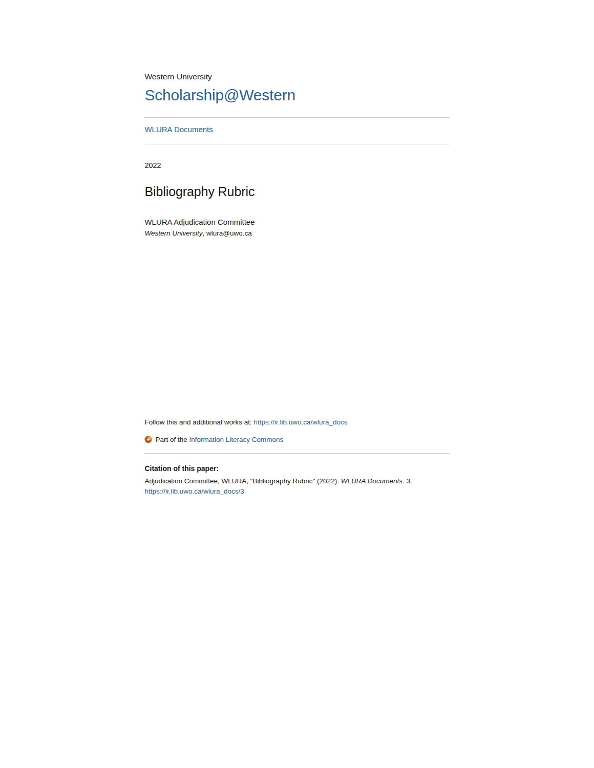Western University
Scholarship@Western
WLURA Documents
2022
Bibliography Rubric
WLURA Adjudication Committee
Western University, wlura@uwo.ca
Follow this and additional works at: https://ir.lib.uwo.ca/wlura_docs
Part of the Information Literacy Commons
Citation of this paper:
Adjudication Committee, WLURA, "Bibliography Rubric" (2022). WLURA Documents. 3.
https://ir.lib.uwo.ca/wlura_docs/3